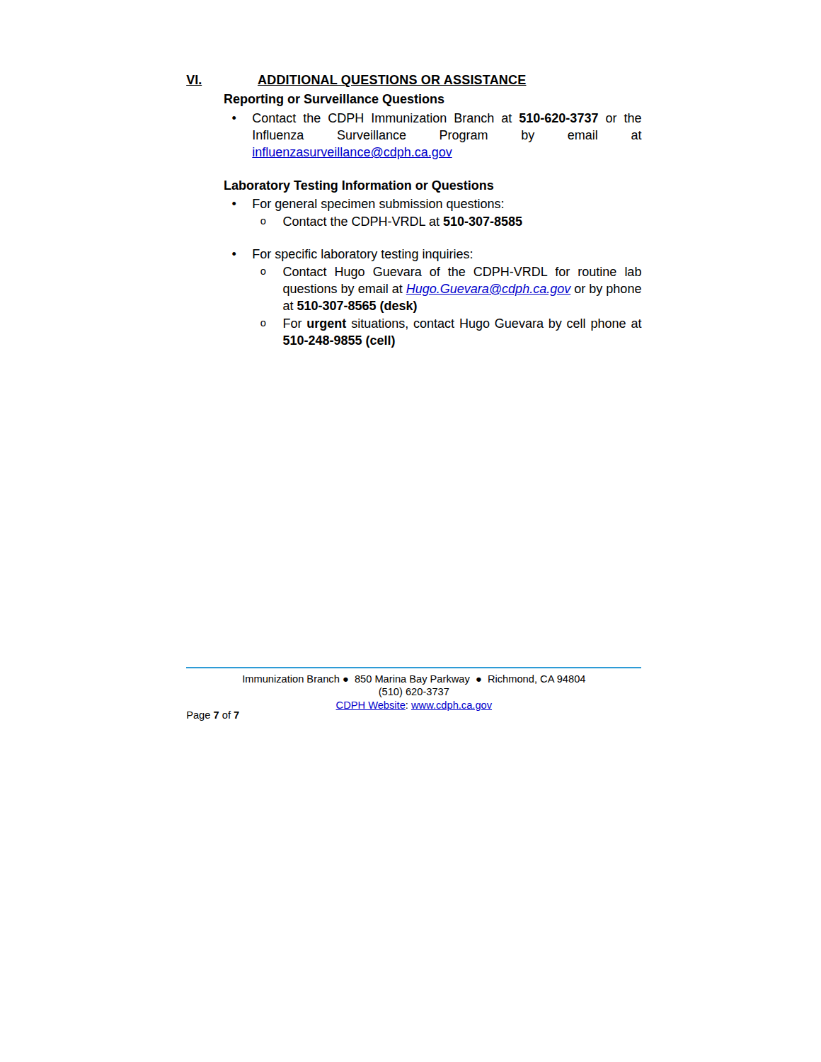VI.
ADDITIONAL QUESTIONS OR ASSISTANCE
Reporting or Surveillance Questions
Contact the CDPH Immunization Branch at 510-620-3737 or the Influenza Surveillance Program by email at influenzasurveillance@cdph.ca.gov
Laboratory Testing Information or Questions
For general specimen submission questions:
Contact the CDPH-VRDL at 510-307-8585
For specific laboratory testing inquiries:
Contact Hugo Guevara of the CDPH-VRDL for routine lab questions by email at Hugo.Guevara@cdph.ca.gov or by phone at 510-307-8565 (desk)
For urgent situations, contact Hugo Guevara by cell phone at 510-248-9855 (cell)
Immunization Branch ● 850 Marina Bay Parkway ● Richmond, CA 94804
(510) 620-3737
CDPH Website: www.cdph.ca.gov
Page 7 of 7